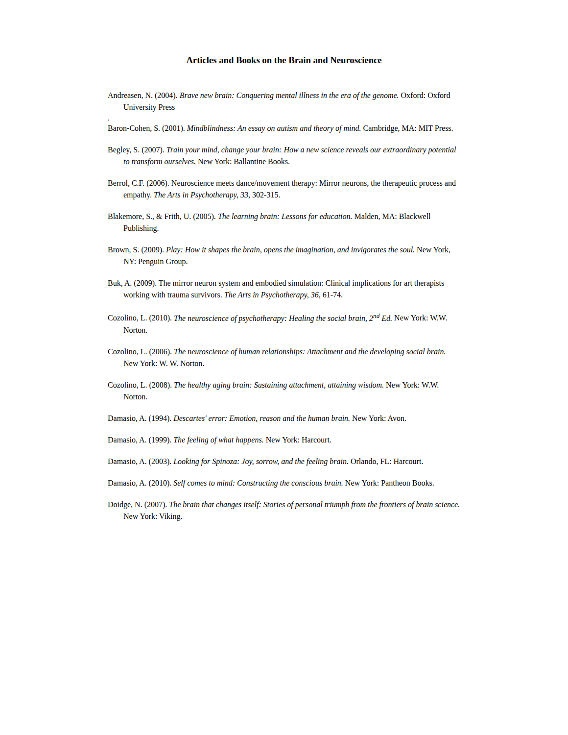Articles and Books on the Brain and Neuroscience
Andreasen, N. (2004). Brave new brain: Conquering mental illness in the era of the genome. Oxford: Oxford University Press
.
Baron-Cohen, S. (2001). Mindblindness: An essay on autism and theory of mind. Cambridge, MA: MIT Press.
Begley, S. (2007). Train your mind, change your brain: How a new science reveals our extraordinary potential to transform ourselves. New York: Ballantine Books.
Berrol, C.F. (2006). Neuroscience meets dance/movement therapy: Mirror neurons, the therapeutic process and empathy. The Arts in Psychotherapy, 33, 302-315.
Blakemore, S., & Frith, U. (2005). The learning brain: Lessons for education. Malden, MA: Blackwell Publishing.
Brown, S. (2009). Play: How it shapes the brain, opens the imagination, and invigorates the soul. New York, NY: Penguin Group.
Buk, A. (2009). The mirror neuron system and embodied simulation: Clinical implications for art therapists working with trauma survivors. The Arts in Psychotherapy, 36, 61-74.
Cozolino, L. (2010). The neuroscience of psychotherapy: Healing the social brain, 2nd Ed. New York: W.W. Norton.
Cozolino, L. (2006). The neuroscience of human relationships: Attachment and the developing social brain. New York: W. W. Norton.
Cozolino, L. (2008). The healthy aging brain: Sustaining attachment, attaining wisdom. New York: W.W. Norton.
Damasio, A. (1994). Descartes' error: Emotion, reason and the human brain. New York: Avon.
Damasio, A. (1999). The feeling of what happens. New York: Harcourt.
Damasio, A. (2003). Looking for Spinoza: Joy, sorrow, and the feeling brain. Orlando, FL: Harcourt.
Damasio, A. (2010). Self comes to mind: Constructing the conscious brain. New York: Pantheon Books.
Doidge, N. (2007). The brain that changes itself: Stories of personal triumph from the frontiers of brain science. New York: Viking.